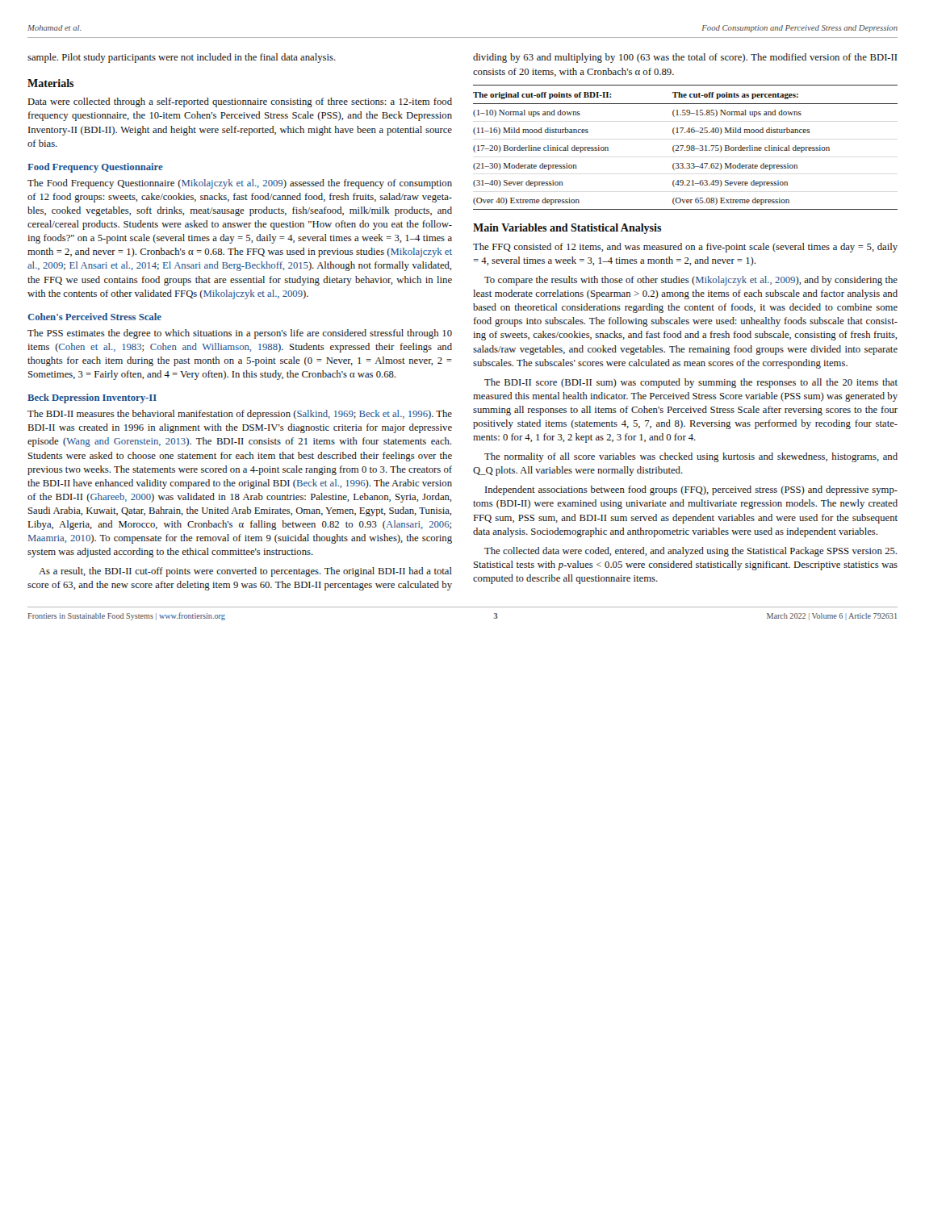Mohamad et al.
Food Consumption and Perceived Stress and Depression
sample. Pilot study participants were not included in the final data analysis.
Materials
Data were collected through a self-reported questionnaire consisting of three sections: a 12-item food frequency questionnaire, the 10-item Cohen's Perceived Stress Scale (PSS), and the Beck Depression Inventory-II (BDI-II). Weight and height were self-reported, which might have been a potential source of bias.
Food Frequency Questionnaire
The Food Frequency Questionnaire (Mikolajczyk et al., 2009) assessed the frequency of consumption of 12 food groups: sweets, cake/cookies, snacks, fast food/canned food, fresh fruits, salad/raw vegetables, cooked vegetables, soft drinks, meat/sausage products, fish/seafood, milk/milk products, and cereal/cereal products. Students were asked to answer the question "How often do you eat the following foods?" on a 5-point scale (several times a day = 5, daily = 4, several times a week = 3, 1–4 times a month = 2, and never = 1). Cronbach's α = 0.68. The FFQ was used in previous studies (Mikolajczyk et al., 2009; El Ansari et al., 2014; El Ansari and Berg-Beckhoff, 2015). Although not formally validated, the FFQ we used contains food groups that are essential for studying dietary behavior, which in line with the contents of other validated FFQs (Mikolajczyk et al., 2009).
Cohen's Perceived Stress Scale
The PSS estimates the degree to which situations in a person's life are considered stressful through 10 items (Cohen et al., 1983; Cohen and Williamson, 1988). Students expressed their feelings and thoughts for each item during the past month on a 5-point scale (0 = Never, 1 = Almost never, 2 = Sometimes, 3 = Fairly often, and 4 = Very often). In this study, the Cronbach's α was 0.68.
Beck Depression Inventory-II
The BDI-II measures the behavioral manifestation of depression (Salkind, 1969; Beck et al., 1996). The BDI-II was created in 1996 in alignment with the DSM-IV's diagnostic criteria for major depressive episode (Wang and Gorenstein, 2013). The BDI-II consists of 21 items with four statements each. Students were asked to choose one statement for each item that best described their feelings over the previous two weeks. The statements were scored on a 4-point scale ranging from 0 to 3. The creators of the BDI-II have enhanced validity compared to the original BDI (Beck et al., 1996). The Arabic version of the BDI-II (Ghareeb, 2000) was validated in 18 Arab countries: Palestine, Lebanon, Syria, Jordan, Saudi Arabia, Kuwait, Qatar, Bahrain, the United Arab Emirates, Oman, Yemen, Egypt, Sudan, Tunisia, Libya, Algeria, and Morocco, with Cronbach's α falling between 0.82 to 0.93 (Alansari, 2006; Maamria, 2010). To compensate for the removal of item 9 (suicidal thoughts and wishes), the scoring system was adjusted according to the ethical committee's instructions.
As a result, the BDI-II cut-off points were converted to percentages. The original BDI-II had a total score of 63, and the new score after deleting item 9 was 60. The BDI-II percentages were calculated by dividing by 63 and multiplying by 100 (63 was the total of score). The modified version of the BDI-II consists of 20 items, with a Cronbach's α of 0.89.
| The original cut-off points of BDI-II: | The cut-off points as percentages: |
| --- | --- |
| (1–10) Normal ups and downs | (1.59–15.85) Normal ups and downs |
| (11–16) Mild mood disturbances | (17.46–25.40) Mild mood disturbances |
| (17–20) Borderline clinical depression | (27.98–31.75) Borderline clinical depression |
| (21–30) Moderate depression | (33.33–47.62) Moderate depression |
| (31–40) Sever depression | (49.21–63.49) Severe depression |
| (Over 40) Extreme depression | (Over 65.08) Extreme depression |
Main Variables and Statistical Analysis
The FFQ consisted of 12 items, and was measured on a five-point scale (several times a day = 5, daily = 4, several times a week = 3, 1–4 times a month = 2, and never = 1).
To compare the results with those of other studies (Mikolajczyk et al., 2009), and by considering the least moderate correlations (Spearman > 0.2) among the items of each subscale and factor analysis and based on theoretical considerations regarding the content of foods, it was decided to combine some food groups into subscales. The following subscales were used: unhealthy foods subscale that consisting of sweets, cakes/cookies, snacks, and fast food and a fresh food subscale, consisting of fresh fruits, salads/raw vegetables, and cooked vegetables. The remaining food groups were divided into separate subscales. The subscales' scores were calculated as mean scores of the corresponding items.
The BDI-II score (BDI-II sum) was computed by summing the responses to all the 20 items that measured this mental health indicator. The Perceived Stress Score variable (PSS sum) was generated by summing all responses to all items of Cohen's Perceived Stress Scale after reversing scores to the four positively stated items (statements 4, 5, 7, and 8). Reversing was performed by recoding four statements: 0 for 4, 1 for 3, 2 kept as 2, 3 for 1, and 0 for 4.
The normality of all score variables was checked using kurtosis and skewedness, histograms, and Q_Q plots. All variables were normally distributed.
Independent associations between food groups (FFQ), perceived stress (PSS) and depressive symptoms (BDI-II) were examined using univariate and multivariate regression models. The newly created FFQ sum, PSS sum, and BDI-II sum served as dependent variables and were used for the subsequent data analysis. Sociodemographic and anthropometric variables were used as independent variables.
The collected data were coded, entered, and analyzed using the Statistical Package SPSS version 25. Statistical tests with p-values < 0.05 were considered statistically significant. Descriptive statistics was computed to describe all questionnaire items.
Frontiers in Sustainable Food Systems | www.frontiersin.org
3
March 2022 | Volume 6 | Article 792631